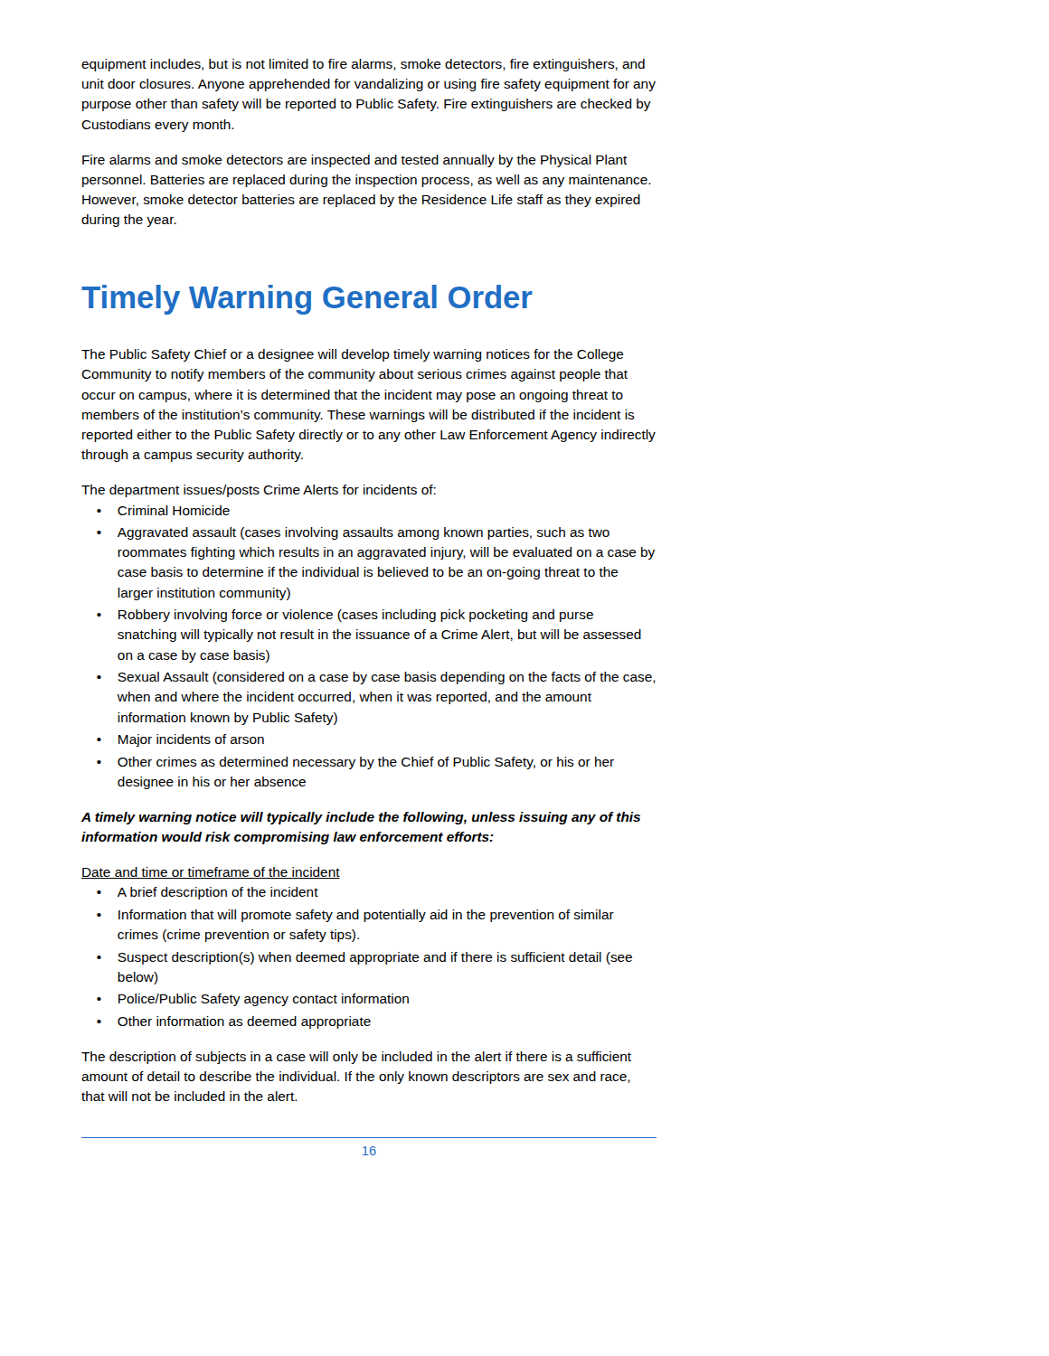equipment includes, but is not limited to fire alarms, smoke detectors, fire extinguishers, and unit door closures. Anyone apprehended for vandalizing or using fire safety equipment for any purpose other than safety will be reported to Public Safety. Fire extinguishers are checked by Custodians every month.
Fire alarms and smoke detectors are inspected and tested annually by the Physical Plant personnel. Batteries are replaced during the inspection process, as well as any maintenance. However, smoke detector batteries are replaced by the Residence Life staff as they expired during the year.
Timely Warning General Order
The Public Safety Chief or a designee will develop timely warning notices for the College Community to notify members of the community about serious crimes against people that occur on campus, where it is determined that the incident may pose an ongoing threat to members of the institution’s community. These warnings will be distributed if the incident is reported either to the Public Safety directly or to any other Law Enforcement Agency indirectly through a campus security authority.
The department issues/posts Crime Alerts for incidents of:
Criminal Homicide
Aggravated assault (cases involving assaults among known parties, such as two roommates fighting which results in an aggravated injury, will be evaluated on a case by case basis to determine if the individual is believed to be an on-going threat to the larger institution community)
Robbery involving force or violence (cases including pick pocketing and purse snatching will typically not result in the issuance of a Crime Alert, but will be assessed on a case by case basis)
Sexual Assault (considered on a case by case basis depending on the facts of the case, when and where the incident occurred, when it was reported, and the amount information known by Public Safety)
Major incidents of arson
Other crimes as determined necessary by the Chief of Public Safety, or his or her designee in his or her absence
A timely warning notice will typically include the following, unless issuing any of this information would risk compromising law enforcement efforts:
Date and time or timeframe of the incident
A brief description of the incident
Information that will promote safety and potentially aid in the prevention of similar crimes (crime prevention or safety tips).
Suspect description(s) when deemed appropriate and if there is sufficient detail (see below)
Police/Public Safety agency contact information
Other information as deemed appropriate
The description of subjects in a case will only be included in the alert if there is a sufficient amount of detail to describe the individual. If the only known descriptors are sex and race, that will not be included in the alert.
16